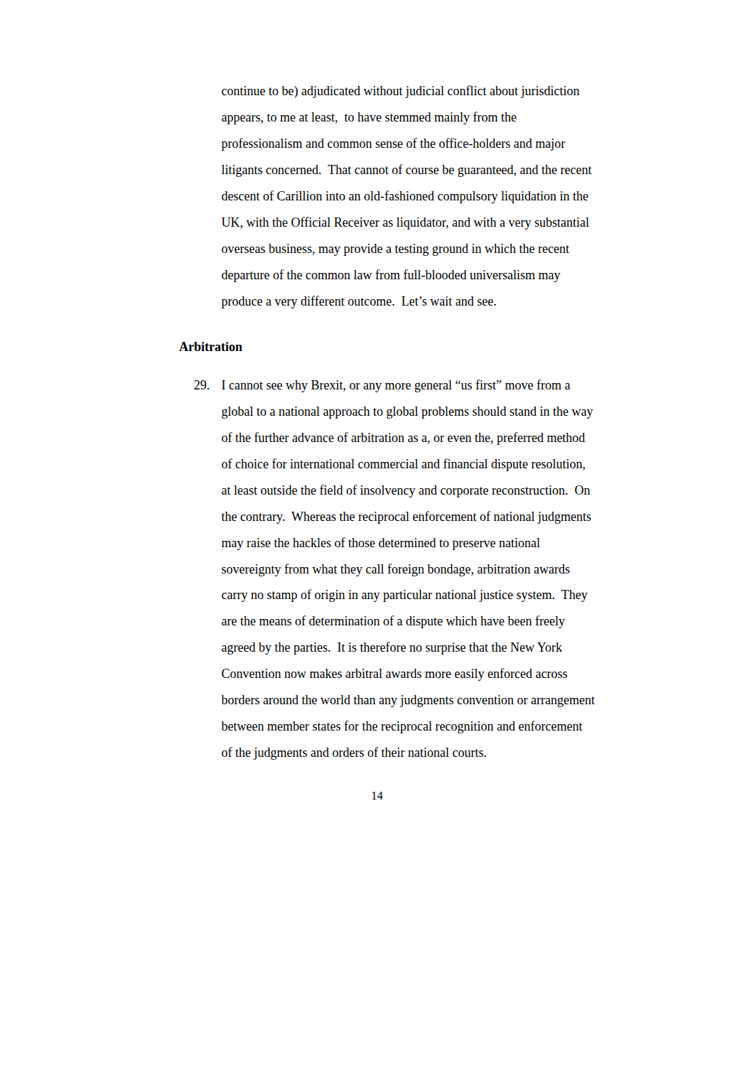continue to be) adjudicated without judicial conflict about jurisdiction appears, to me at least, to have stemmed mainly from the professionalism and common sense of the office-holders and major litigants concerned. That cannot of course be guaranteed, and the recent descent of Carillion into an old-fashioned compulsory liquidation in the UK, with the Official Receiver as liquidator, and with a very substantial overseas business, may provide a testing ground in which the recent departure of the common law from full-blooded universalism may produce a very different outcome. Let’s wait and see.
Arbitration
29.
I cannot see why Brexit, or any more general “us first” move from a global to a national approach to global problems should stand in the way of the further advance of arbitration as a, or even the, preferred method of choice for international commercial and financial dispute resolution, at least outside the field of insolvency and corporate reconstruction. On the contrary. Whereas the reciprocal enforcement of national judgments may raise the hackles of those determined to preserve national sovereignty from what they call foreign bondage, arbitration awards carry no stamp of origin in any particular national justice system. They are the means of determination of a dispute which have been freely agreed by the parties. It is therefore no surprise that the New York Convention now makes arbitral awards more easily enforced across borders around the world than any judgments convention or arrangement between member states for the reciprocal recognition and enforcement of the judgments and orders of their national courts.
14